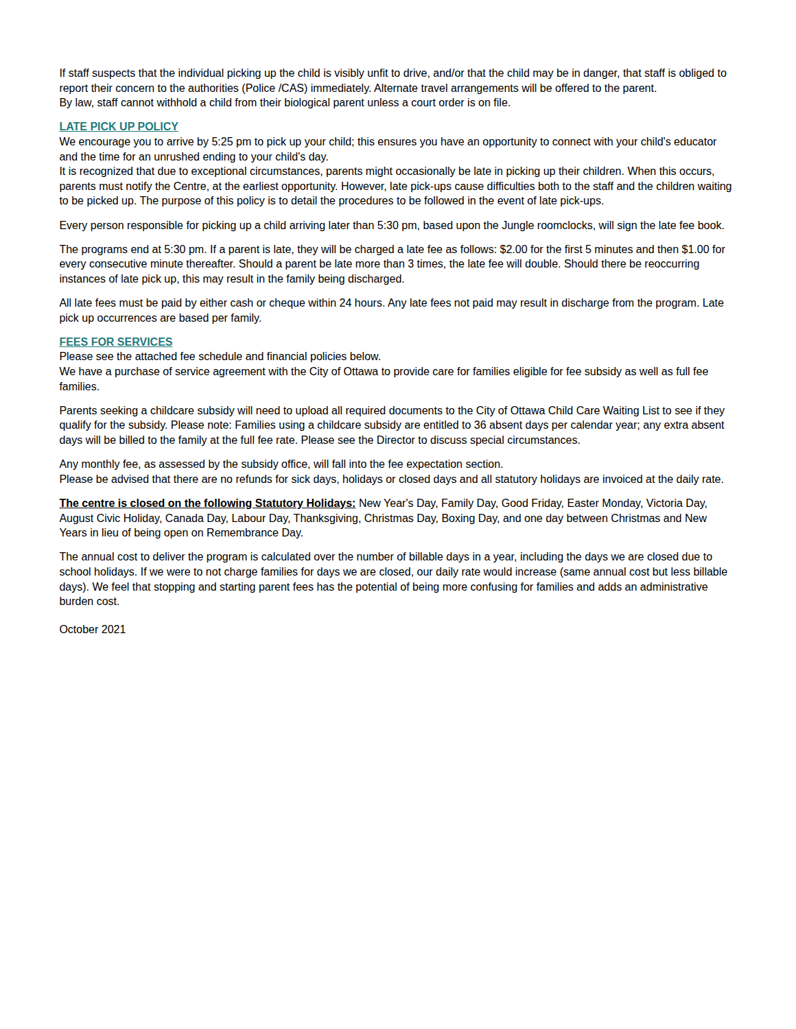If staff suspects that the individual picking up the child is visibly unfit to drive, and/or that the child may be in danger, that staff is obliged to report their concern to the authorities (Police /CAS) immediately. Alternate travel arrangements will be offered to the parent.
By law, staff cannot withhold a child from their biological parent unless a court order is on file.
LATE PICK UP POLICY
We encourage you to arrive by 5:25 pm to pick up your child; this ensures you have an opportunity to connect with your child's educator and the time for an unrushed ending to your child's day.
It is recognized that due to exceptional circumstances, parents might occasionally be late in picking up their children. When this occurs, parents must notify the Centre, at the earliest opportunity. However, late pick-ups cause difficulties both to the staff and the children waiting to be picked up. The purpose of this policy is to detail the procedures to be followed in the event of late pick-ups.
Every person responsible for picking up a child arriving later than 5:30 pm, based upon the Jungle roomclocks, will sign the late fee book.
The programs end at 5:30 pm. If a parent is late, they will be charged a late fee as follows: $2.00 for the first 5 minutes and then $1.00 for every consecutive minute thereafter. Should a parent be late more than 3 times, the late fee will double. Should there be reoccurring instances of late pick up, this may result in the family being discharged.
All late fees must be paid by either cash or cheque within 24 hours. Any late fees not paid may result in discharge from the program. Late pick up occurrences are based per family.
FEES FOR SERVICES
Please see the attached fee schedule and financial policies below.
We have a purchase of service agreement with the City of Ottawa to provide care for families eligible for fee subsidy as well as full fee families.
Parents seeking a childcare subsidy will need to upload all required documents to the City of Ottawa Child Care Waiting List to see if they qualify for the subsidy. Please note: Families using a childcare subsidy are entitled to 36 absent days per calendar year; any extra absent days will be billed to the family at the full fee rate. Please see the Director to discuss special circumstances.
Any monthly fee, as assessed by the subsidy office, will fall into the fee expectation section.
Please be advised that there are no refunds for sick days, holidays or closed days and all statutory holidays are invoiced at the daily rate.
The centre is closed on the following Statutory Holidays: New Year's Day, Family Day, Good Friday, Easter Monday, Victoria Day, August Civic Holiday, Canada Day, Labour Day, Thanksgiving, Christmas Day, Boxing Day, and one day between Christmas and New Years in lieu of being open on Remembrance Day.
The annual cost to deliver the program is calculated over the number of billable days in a year, including the days we are closed due to school holidays. If we were to not charge families for days we are closed, our daily rate would increase (same annual cost but less billable days). We feel that stopping and starting parent fees has the potential of being more confusing for families and adds an administrative burden cost.
October 2021